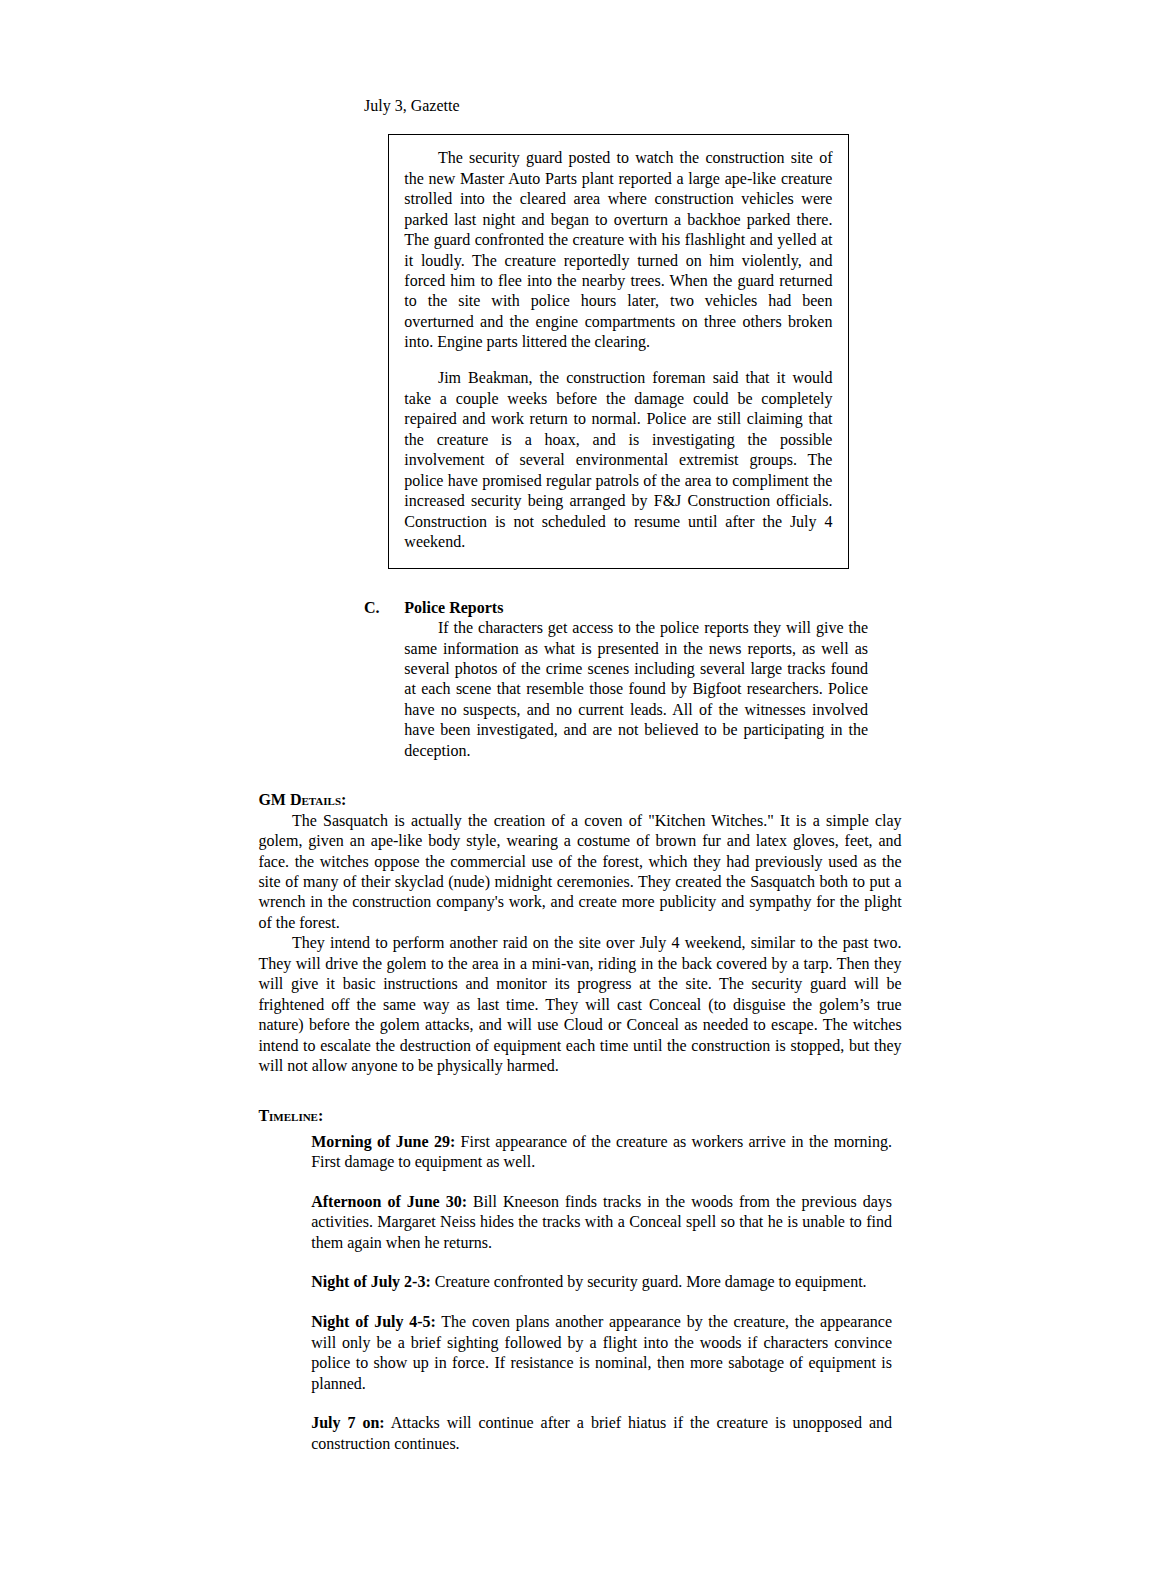July 3, Gazette
The security guard posted to watch the construction site of the new Master Auto Parts plant reported a large ape-like creature strolled into the cleared area where construction vehicles were parked last night and began to overturn a backhoe parked there. The guard confronted the creature with his flashlight and yelled at it loudly. The creature reportedly turned on him violently, and forced him to flee into the nearby trees. When the guard returned to the site with police hours later, two vehicles had been overturned and the engine compartments on three others broken into. Engine parts littered the clearing.
Jim Beakman, the construction foreman said that it would take a couple weeks before the damage could be completely repaired and work return to normal. Police are still claiming that the creature is a hoax, and is investigating the possible involvement of several environmental extremist groups. The police have promised regular patrols of the area to compliment the increased security being arranged by F&J Construction officials. Construction is not scheduled to resume until after the July 4 weekend.
C.
Police Reports
If the characters get access to the police reports they will give the same information as what is presented in the news reports, as well as several photos of the crime scenes including several large tracks found at each scene that resemble those found by Bigfoot researchers. Police have no suspects, and no current leads. All of the witnesses involved have been investigated, and are not believed to be participating in the deception.
GM Details:
The Sasquatch is actually the creation of a coven of "Kitchen Witches." It is a simple clay golem, given an ape-like body style, wearing a costume of brown fur and latex gloves, feet, and face. the witches oppose the commercial use of the forest, which they had previously used as the site of many of their skyclad (nude) midnight ceremonies. They created the Sasquatch both to put a wrench in the construction company's work, and create more publicity and sympathy for the plight of the forest.
They intend to perform another raid on the site over July 4 weekend, similar to the past two. They will drive the golem to the area in a mini-van, riding in the back covered by a tarp. Then they will give it basic instructions and monitor its progress at the site. The security guard will be frightened off the same way as last time. They will cast Conceal (to disguise the golem’s true nature) before the golem attacks, and will use Cloud or Conceal as needed to escape. The witches intend to escalate the destruction of equipment each time until the construction is stopped, but they will not allow anyone to be physically harmed.
Timeline:
Morning of June 29: First appearance of the creature as workers arrive in the morning. First damage to equipment as well.
Afternoon of June 30: Bill Kneeson finds tracks in the woods from the previous days activities. Margaret Neiss hides the tracks with a Conceal spell so that he is unable to find them again when he returns.
Night of July 2-3: Creature confronted by security guard. More damage to equipment.
Night of July 4-5: The coven plans another appearance by the creature, the appearance will only be a brief sighting followed by a flight into the woods if characters convince police to show up in force. If resistance is nominal, then more sabotage of equipment is planned.
July 7 on: Attacks will continue after a brief hiatus if the creature is unopposed and construction continues.